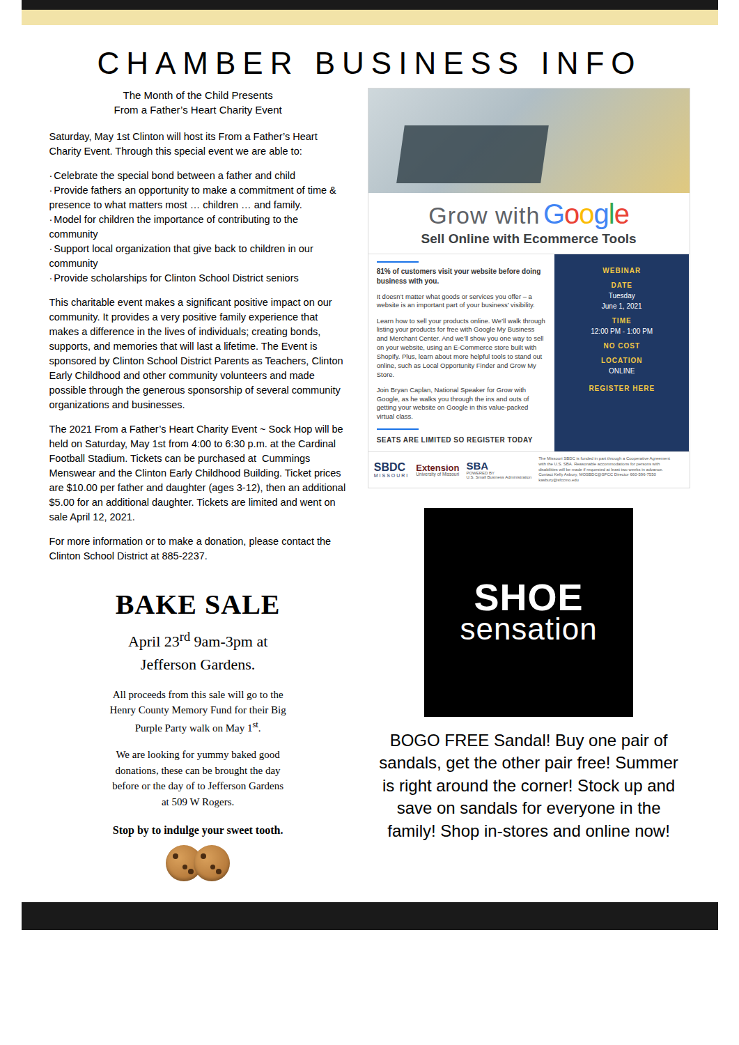CHAMBER BUSINESS INFO
The Month of the Child Presents
From a Father’s Heart Charity Event
Saturday, May 1st Clinton will host its From a Father’s Heart Charity Event. Through this special event we are able to:
Celebrate the special bond between a father and child
Provide fathers an opportunity to make a commitment of time & presence to what matters most … children … and family.
Model for children the importance of contributing to the community
Support local organization that give back to children in our community
Provide scholarships for Clinton School District seniors
This charitable event makes a significant positive impact on our community. It provides a very positive family experience that makes a difference in the lives of individuals; creating bonds, supports, and memories that will last a lifetime. The Event is sponsored by Clinton School District Parents as Teachers, Clinton Early Childhood and other community volunteers and made possible through the generous sponsorship of several community organizations and businesses.
The 2021 From a Father’s Heart Charity Event ~ Sock Hop will be held on Saturday, May 1st from 4:00 to 6:30 p.m. at the Cardinal Football Stadium. Tickets can be purchased at Cummings Menswear and the Clinton Early Childhood Building. Ticket prices are $10.00 per father and daughter (ages 3-12), then an additional $5.00 for an additional daughter. Tickets are limited and went on sale April 12, 2021.
For more information or to make a donation, please contact the Clinton School District at 885-2237.
BAKE SALE
April 23rd 9am-3pm at
Jefferson Gardens.
All proceeds from this sale will go to the
Henry County Memory Fund for their Big
Purple Party walk on May 1st.
We are looking for yummy baked good
donations, these can be brought the day
before or the day of to Jefferson Gardens
at 509 W Rogers.
Stop by to indulge your sweet tooth.
Grow with Google
Sell Online with Ecommerce Tools
81% of customers visit your website before doing business with you.
It doesn’t matter what goods or services you offer – a website is an important part of your business’ visibility.
Learn how to sell your products online. We’ll walk through listing your products for free with Google My Business and Merchant Center. And we’ll show you one way to sell on your website, using an E-Commerce store built with Shopify. Plus, learn about more helpful tools to stand out online, such as Local Opportunity Finder and Grow My Store.
Join Bryan Caplan, National Speaker for Grow with Google, as he walks you through the ins and outs of getting your website on Google in this value-packed virtual class.
SEATS ARE LIMITED SO REGISTER TODAY
WEBINAR
DATE
Tuesday
June 1, 2021
TIME
12:00 PM - 1:00 PM
NO COST
LOCATION
ONLINE
REGISTER HERE
SBDCMISSOURI
ExtensionUniversity of Missouri
SBAPOWERED BY
U.S. Small Business Administration
The Missouri SBDC is funded in part through a Cooperative Agreement with the U.S. SBA. Reasonable accommodations for persons with disabilities will be made if requested at least two weeks in advance. Contact Kelly Asbury, MOSBDC@SFCC Director 660-596-7550 kasbury@sfccmo.edu
SHOE
sensation
BOGO FREE Sandal! Buy one pair of sandals, get the other pair free! Summer is right around the corner! Stock up and save on sandals for everyone in the family! Shop in-stores and online now!